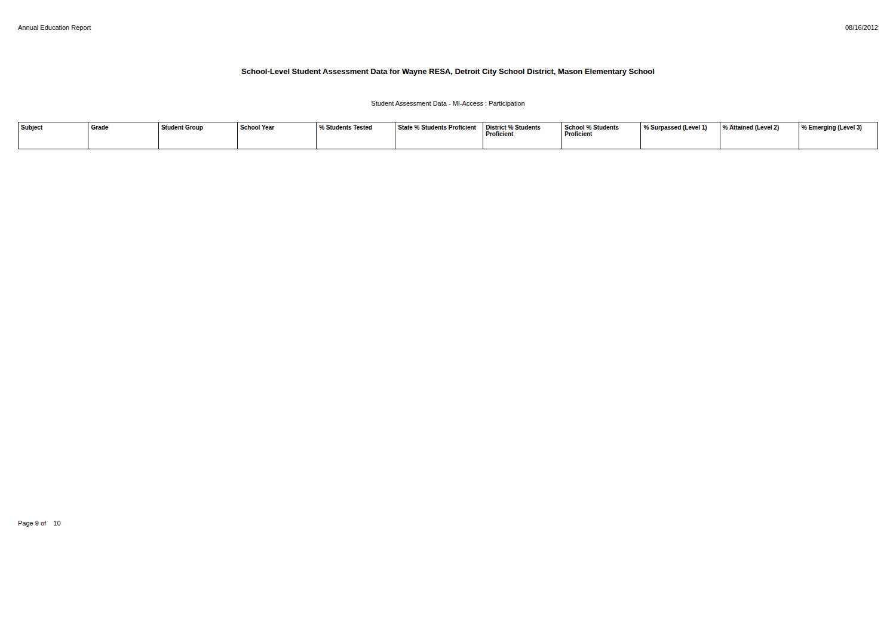Annual Education Report 08/16/2012
School-Level Student Assessment Data for Wayne RESA, Detroit City School District, Mason Elementary School
Student Assessment Data - MI-Access : Participation
| Subject | Grade | Student Group | School Year | % Students Tested | State % Students Proficient | District % Students Proficient | School % Students Proficient | % Surpassed (Level 1) | % Attained (Level 2) | % Emerging (Level 3) |
| --- | --- | --- | --- | --- | --- | --- | --- | --- | --- | --- |
Page 9 of 10